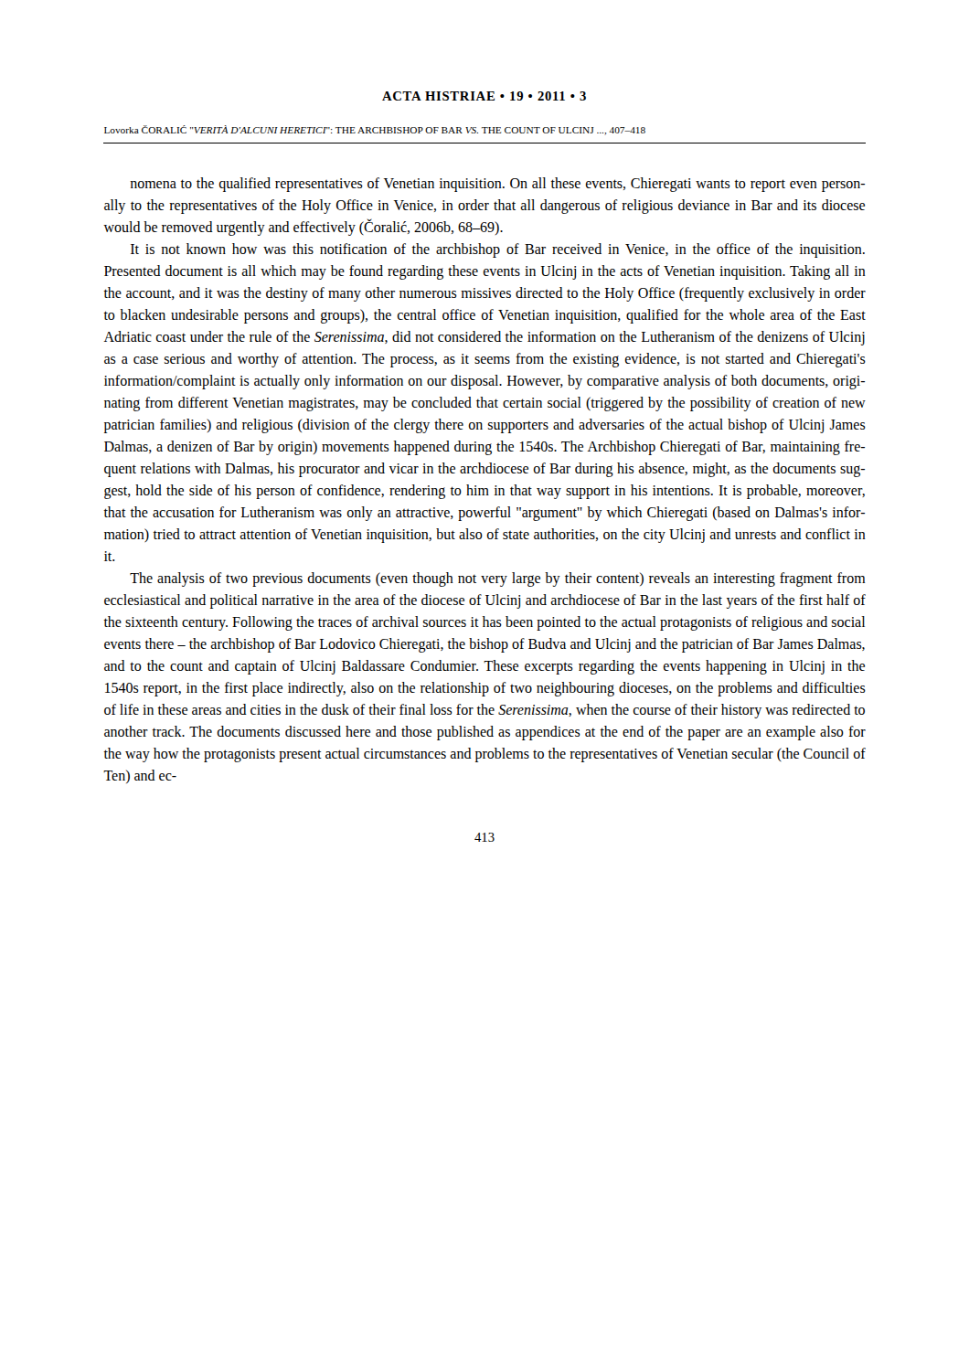ACTA HISTRIAE • 19 • 2011 • 3
Lovorka ČORALIĆ "VERITÀ D'ALCUNI HERETICI": THE ARCHBISHOP OF BAR VS. THE COUNT OF ULCINJ ..., 407–418
nomena to the qualified representatives of Venetian inquisition. On all these events, Chieregati wants to report even personally to the representatives of the Holy Office in Venice, in order that all dangerous of religious deviance in Bar and its diocese would be removed urgently and effectively (Čoralić, 2006b, 68–69).
It is not known how was this notification of the archbishop of Bar received in Venice, in the office of the inquisition. Presented document is all which may be found regarding these events in Ulcinj in the acts of Venetian inquisition. Taking all in the account, and it was the destiny of many other numerous missives directed to the Holy Office (frequently exclusively in order to blacken undesirable persons and groups), the central office of Venetian inquisition, qualified for the whole area of the East Adriatic coast under the rule of the Serenissima, did not considered the information on the Lutheranism of the denizens of Ulcinj as a case serious and worthy of attention. The process, as it seems from the existing evidence, is not started and Chieregati's information/complaint is actually only information on our disposal. However, by comparative analysis of both documents, originating from different Venetian magistrates, may be concluded that certain social (triggered by the possibility of creation of new patrician families) and religious (division of the clergy there on supporters and adversaries of the actual bishop of Ulcinj James Dalmas, a denizen of Bar by origin) movements happened during the 1540s. The Archbishop Chieregati of Bar, maintaining frequent relations with Dalmas, his procurator and vicar in the archdiocese of Bar during his absence, might, as the documents suggest, hold the side of his person of confidence, rendering to him in that way support in his intentions. It is probable, moreover, that the accusation for Lutheranism was only an attractive, powerful "argument" by which Chieregati (based on Dalmas's information) tried to attract attention of Venetian inquisition, but also of state authorities, on the city Ulcinj and unrests and conflict in it.
The analysis of two previous documents (even though not very large by their content) reveals an interesting fragment from ecclesiastical and political narrative in the area of the diocese of Ulcinj and archdiocese of Bar in the last years of the first half of the sixteenth century. Following the traces of archival sources it has been pointed to the actual protagonists of religious and social events there – the archbishop of Bar Lodovico Chieregati, the bishop of Budva and Ulcinj and the patrician of Bar James Dalmas, and to the count and captain of Ulcinj Baldassare Condumier. These excerpts regarding the events happening in Ulcinj in the 1540s report, in the first place indirectly, also on the relationship of two neighbouring dioceses, on the problems and difficulties of life in these areas and cities in the dusk of their final loss for the Serenissima, when the course of their history was redirected to another track. The documents discussed here and those published as appendices at the end of the paper are an example also for the way how the protagonists present actual circumstances and problems to the representatives of Venetian secular (the Council of Ten) and ec-
413